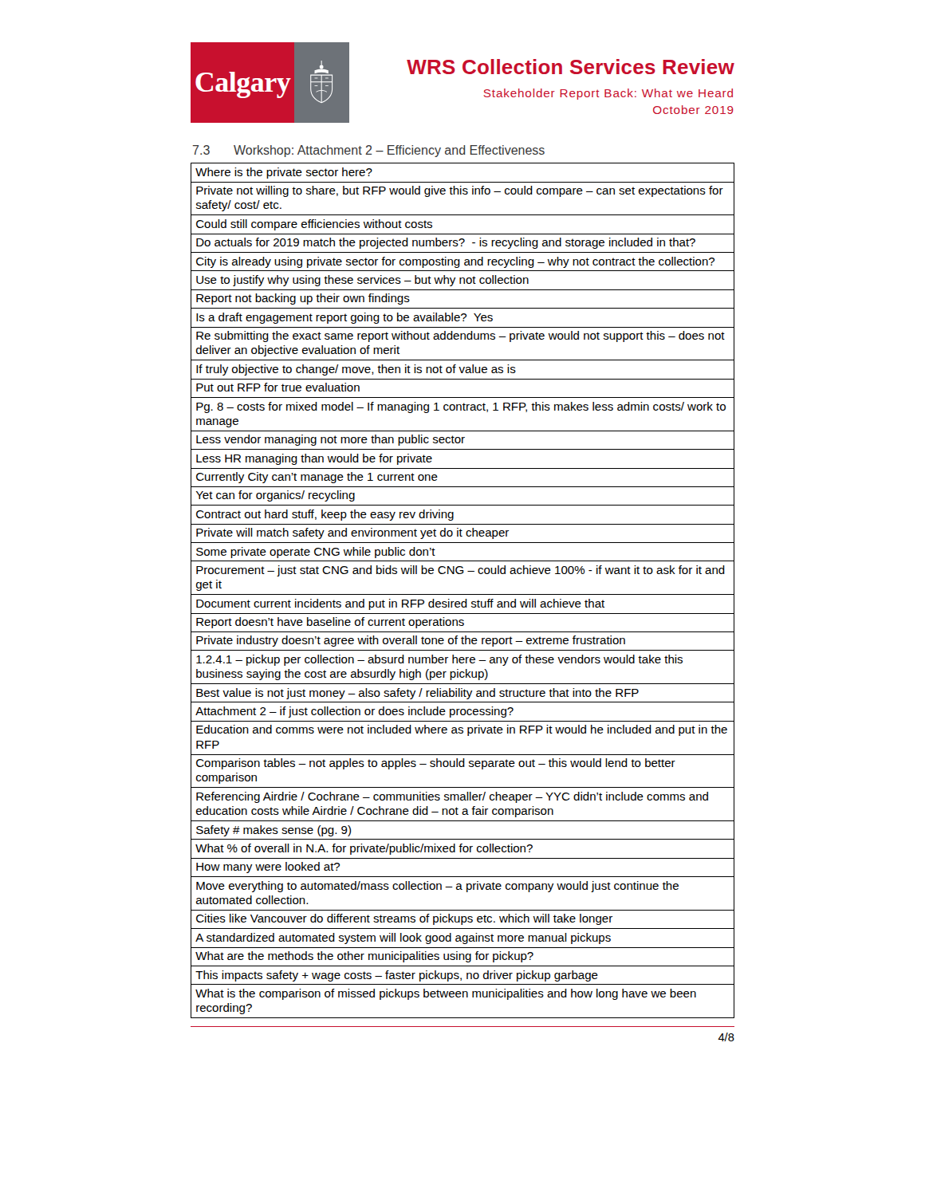Calgary
WRS Collection Services Review
Stakeholder Report Back: What we Heard
October 2019
7.3 Workshop: Attachment 2 – Efficiency and Effectiveness
| Where is the private sector here? |
| Private not willing to share, but RFP would give this info – could compare – can set expectations for safety/ cost/ etc. |
| Could still compare efficiencies without costs |
| Do actuals for 2019 match the projected numbers? - is recycling and storage included in that? |
| City is already using private sector for composting and recycling – why not contract the collection? |
| Use to justify why using these services – but why not collection |
| Report not backing up their own findings |
| Is a draft engagement report going to be available? Yes |
| Re submitting the exact same report without addendums – private would not support this – does not deliver an objective evaluation of merit |
| If truly objective to change/ move, then it is not of value as is |
| Put out RFP for true evaluation |
| Pg. 8 – costs for mixed model – If managing 1 contract, 1 RFP, this makes less admin costs/ work to manage |
| Less vendor managing not more than public sector |
| Less HR managing than would be for private |
| Currently City can’t manage the 1 current one |
| Yet can for organics/ recycling |
| Contract out hard stuff, keep the easy rev driving |
| Private will match safety and environment yet do it cheaper |
| Some private operate CNG while public don’t |
| Procurement – just stat CNG and bids will be CNG – could achieve 100% - if want it to ask for it and get it |
| Document current incidents and put in RFP desired stuff and will achieve that |
| Report doesn’t have baseline of current operations |
| Private industry doesn’t agree with overall tone of the report – extreme frustration |
| 1.2.4.1 – pickup per collection – absurd number here – any of these vendors would take this business saying the cost are absurdly high (per pickup) |
| Best value is not just money – also safety / reliability and structure that into the RFP |
| Attachment 2 – if just collection or does include processing? |
| Education and comms were not included where as private in RFP it would he included and put in the RFP |
| Comparison tables – not apples to apples – should separate out – this would lend to better comparison |
| Referencing Airdrie / Cochrane – communities smaller/ cheaper – YYC didn’t include comms and education costs while Airdrie / Cochrane did – not a fair comparison |
| Safety # makes sense (pg. 9) |
| What % of overall in N.A. for private/public/mixed for collection? |
| How many were looked at? |
| Move everything to automated/mass collection – a private company would just continue the automated collection. |
| Cities like Vancouver do different streams of pickups etc. which will take longer |
| A standardized automated system will look good against more manual pickups |
| What are the methods the other municipalities using for pickup? |
| This impacts safety + wage costs – faster pickups, no driver pickup garbage |
| What is the comparison of missed pickups between municipalities and how long have we been recording? |
4/8